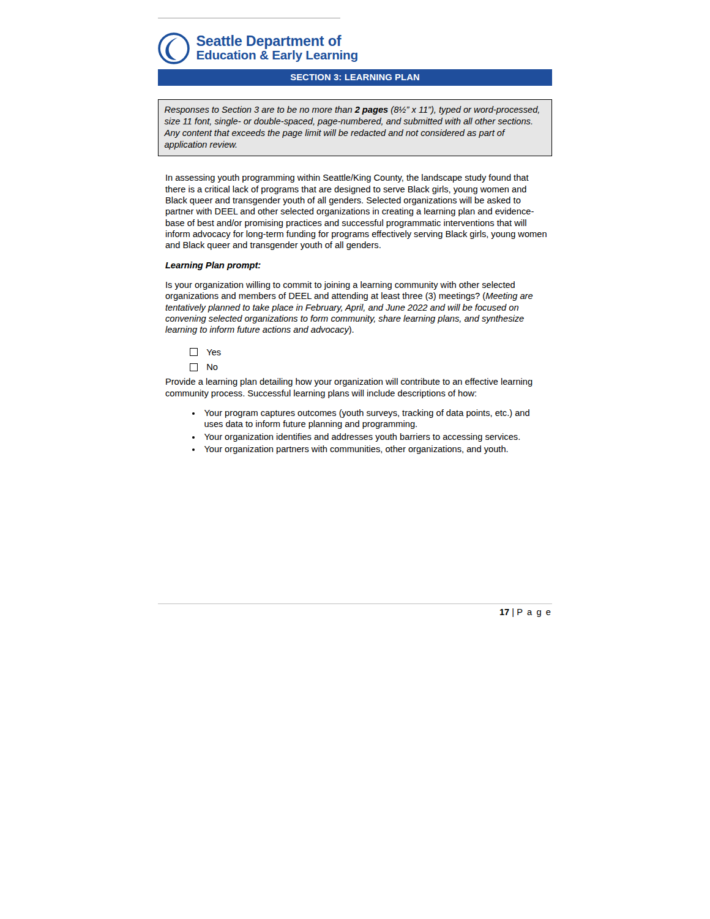Seattle Department of
Education & Early Learning
SECTION 3: LEARNING PLAN
Responses to Section 3 are to be no more than 2 pages (8½” x 11”), typed or word-processed, size 11 font, single- or double-spaced, page-numbered, and submitted with all other sections. Any content that exceeds the page limit will be redacted and not considered as part of application review.
In assessing youth programming within Seattle/King County, the landscape study found that there is a critical lack of programs that are designed to serve Black girls, young women and Black queer and transgender youth of all genders. Selected organizations will be asked to partner with DEEL and other selected organizations in creating a learning plan and evidence-base of best and/or promising practices and successful programmatic interventions that will inform advocacy for long-term funding for programs effectively serving Black girls, young women and Black queer and transgender youth of all genders.
Learning Plan prompt:
Is your organization willing to commit to joining a learning community with other selected organizations and members of DEEL and attending at least three (3) meetings? (Meeting are tentatively planned to take place in February, April, and June 2022 and will be focused on convening selected organizations to form community, share learning plans, and synthesize learning to inform future actions and advocacy).
Yes
No
Provide a learning plan detailing how your organization will contribute to an effective learning community process. Successful learning plans will include descriptions of how:
Your program captures outcomes (youth surveys, tracking of data points, etc.) and uses data to inform future planning and programming.
Your organization identifies and addresses youth barriers to accessing services.
Your organization partners with communities, other organizations, and youth.
17 | P a g e